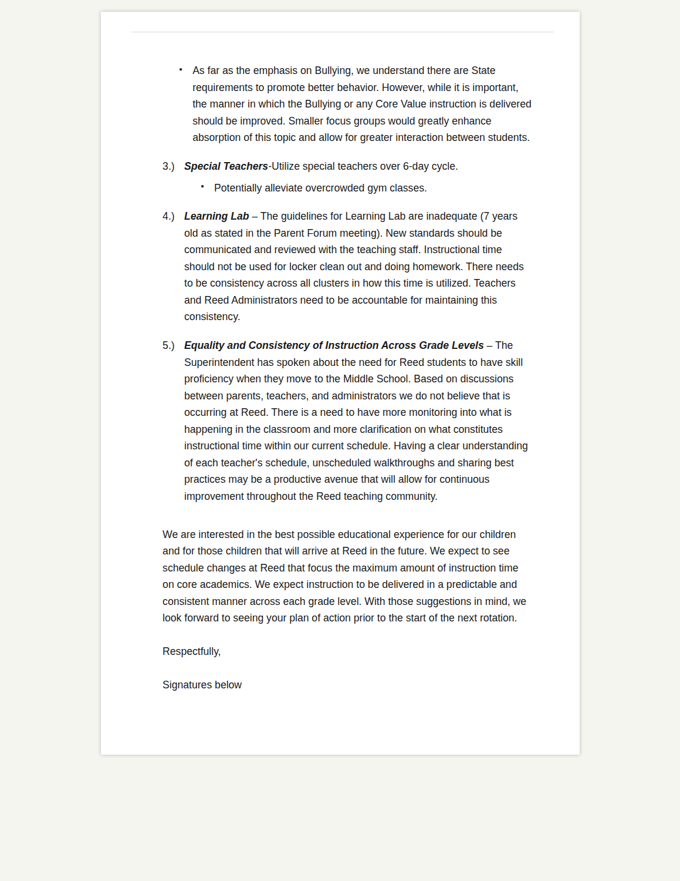As far as the emphasis on Bullying, we understand there are State requirements to promote better behavior. However, while it is important, the manner in which the Bullying or any Core Value instruction is delivered should be improved. Smaller focus groups would greatly enhance absorption of this topic and allow for greater interaction between students.
3.) Special Teachers-Utilize special teachers over 6-day cycle.
Potentially alleviate overcrowded gym classes.
4.) Learning Lab – The guidelines for Learning Lab are inadequate (7 years old as stated in the Parent Forum meeting). New standards should be communicated and reviewed with the teaching staff. Instructional time should not be used for locker clean out and doing homework. There needs to be consistency across all clusters in how this time is utilized. Teachers and Reed Administrators need to be accountable for maintaining this consistency.
5.) Equality and Consistency of Instruction Across Grade Levels – The Superintendent has spoken about the need for Reed students to have skill proficiency when they move to the Middle School. Based on discussions between parents, teachers, and administrators we do not believe that is occurring at Reed. There is a need to have more monitoring into what is happening in the classroom and more clarification on what constitutes instructional time within our current schedule. Having a clear understanding of each teacher's schedule, unscheduled walkthroughs and sharing best practices may be a productive avenue that will allow for continuous improvement throughout the Reed teaching community.
We are interested in the best possible educational experience for our children and for those children that will arrive at Reed in the future. We expect to see schedule changes at Reed that focus the maximum amount of instruction time on core academics. We expect instruction to be delivered in a predictable and consistent manner across each grade level. With those suggestions in mind, we look forward to seeing your plan of action prior to the start of the next rotation.
Respectfully,
Signatures below